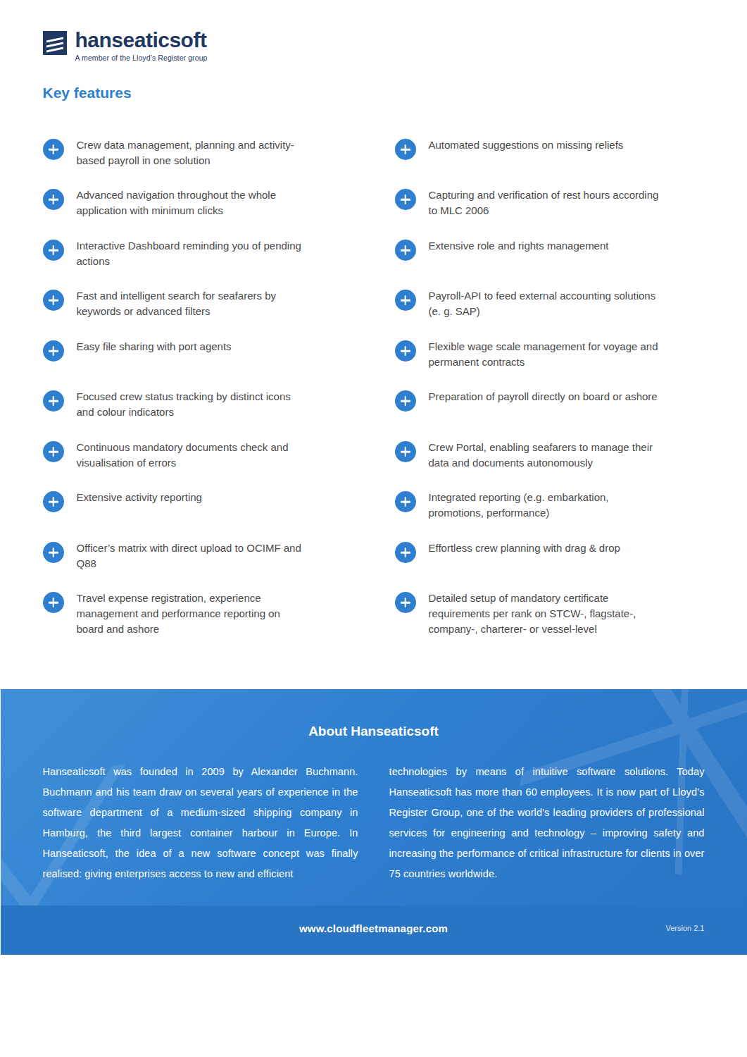hanseaticsoft A member of the Lloyd’s Register group
Key features
Crew data management, planning and activity-based payroll in one solution
Automated suggestions on missing reliefs
Advanced navigation throughout the whole application with minimum clicks
Capturing and verification of rest hours according to MLC 2006
Interactive Dashboard reminding you of pending actions
Extensive role and rights management
Fast and intelligent search for seafarers by keywords or advanced filters
Payroll-API to feed external accounting solutions (e. g. SAP)
Easy file sharing with port agents
Flexible wage scale management for voyage and permanent contracts
Focused crew status tracking by distinct icons and colour indicators
Preparation of payroll directly on board or ashore
Continuous mandatory documents check and visualisation of errors
Crew Portal, enabling seafarers to manage their data and documents autonomously
Extensive activity reporting
Integrated reporting (e.g. embarkation, promotions, performance)
Officer’s matrix with direct upload to OCIMF and Q88
Effortless crew planning with drag & drop
Travel expense registration, experience management and performance reporting on board and ashore
Detailed setup of mandatory certificate requirements per rank on STCW-, flagstate-, company-, charterer- or vessel-level
About Hanseaticsoft
Hanseaticsoft was founded in 2009 by Alexander Buchmann. Buchmann and his team draw on several years of experience in the software department of a medium-sized shipping company in Hamburg, the third largest container harbour in Europe. In Hanseaticsoft, the idea of a new software concept was finally realised: giving enterprises access to new and efficient
technologies by means of intuitive software solutions. Today Hanseaticsoft has more than 60 employees. It is now part of Lloyd’s Register Group, one of the world’s leading providers of professional services for engineering and technology – improving safety and increasing the performance of critical infrastructure for clients in over 75 countries worldwide.
www.cloudfleetmanager.com Version 2.1